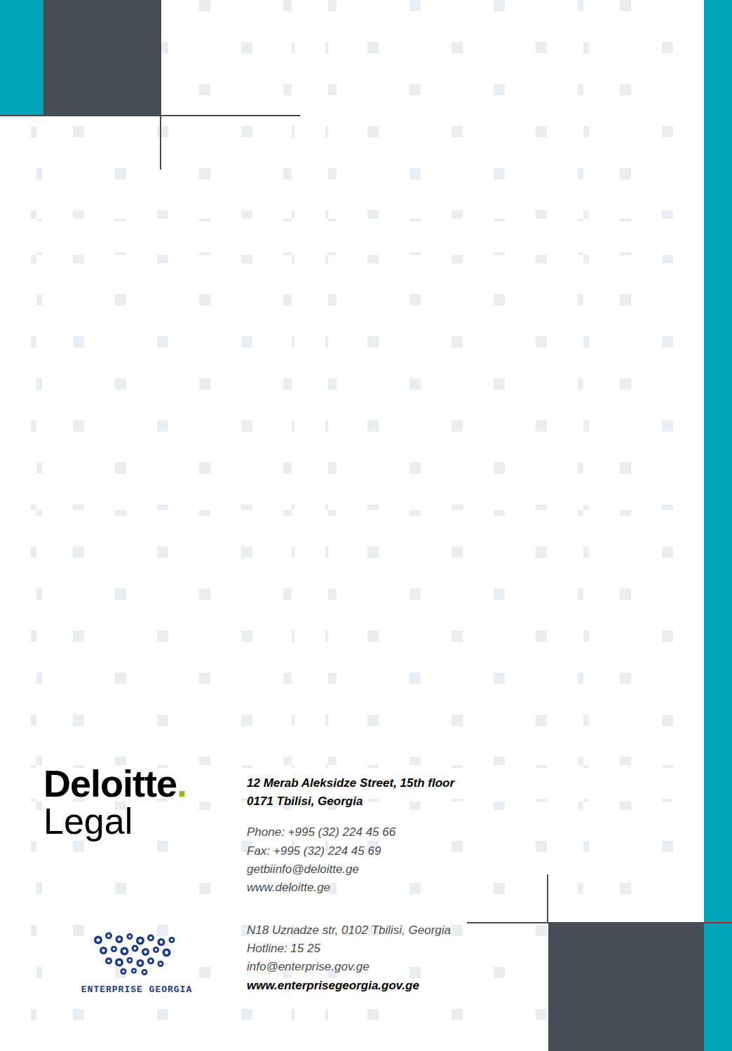Deloitte.
Legal
ENTERPRISE GEORGIA
12 Merab Aleksidze Street, 15th floor
0171 Tbilisi, Georgia
Phone: +995 (32) 224 45 66
Fax: +995 (32) 224 45 69
getbiinfo@deloitte.ge
www.deloitte.ge
N18 Uznadze str, 0102 Tbilisi, Georgia
Hotline: 15 25
info@enterprise.gov.ge
www.enterprisegeorgia.gov.ge